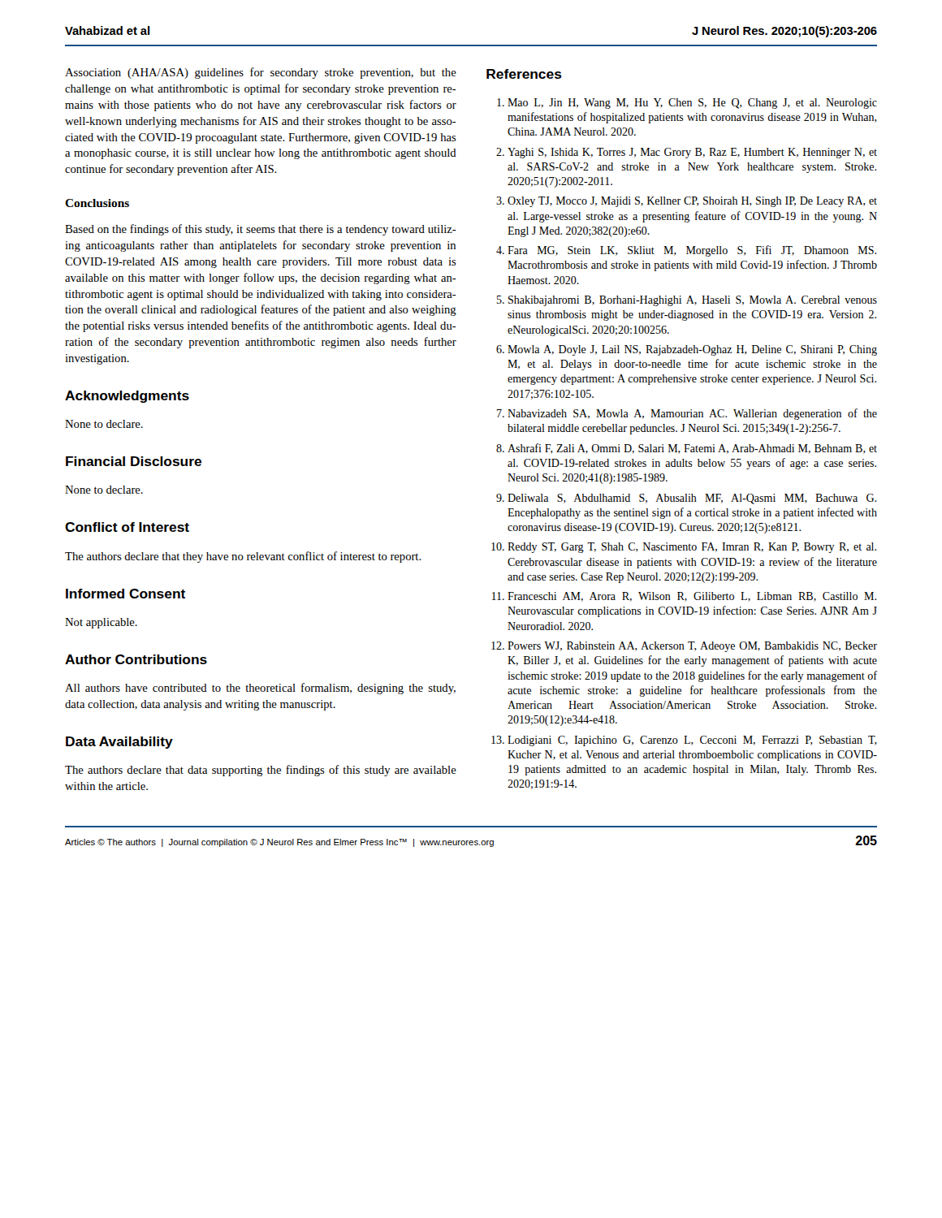Vahabizad et al J Neurol Res. 2020;10(5):203-206
Association (AHA/ASA) guidelines for secondary stroke prevention, but the challenge on what antithrombotic is optimal for secondary stroke prevention remains with those patients who do not have any cerebrovascular risk factors or well-known underlying mechanisms for AIS and their strokes thought to be associated with the COVID-19 procoagulant state. Furthermore, given COVID-19 has a monophasic course, it is still unclear how long the antithrombotic agent should continue for secondary prevention after AIS.
Conclusions
Based on the findings of this study, it seems that there is a tendency toward utilizing anticoagulants rather than antiplatelets for secondary stroke prevention in COVID-19-related AIS among health care providers. Till more robust data is available on this matter with longer follow ups, the decision regarding what antithrombotic agent is optimal should be individualized with taking into consideration the overall clinical and radiological features of the patient and also weighing the potential risks versus intended benefits of the antithrombotic agents. Ideal duration of the secondary prevention antithrombotic regimen also needs further investigation.
Acknowledgments
None to declare.
Financial Disclosure
None to declare.
Conflict of Interest
The authors declare that they have no relevant conflict of interest to report.
Informed Consent
Not applicable.
Author Contributions
All authors have contributed to the theoretical formalism, designing the study, data collection, data analysis and writing the manuscript.
Data Availability
The authors declare that data supporting the findings of this study are available within the article.
References
Mao L, Jin H, Wang M, Hu Y, Chen S, He Q, Chang J, et al. Neurologic manifestations of hospitalized patients with coronavirus disease 2019 in Wuhan, China. JAMA Neurol. 2020.
Yaghi S, Ishida K, Torres J, Mac Grory B, Raz E, Humbert K, Henninger N, et al. SARS-CoV-2 and stroke in a New York healthcare system. Stroke. 2020;51(7):2002-2011.
Oxley TJ, Mocco J, Majidi S, Kellner CP, Shoirah H, Singh IP, De Leacy RA, et al. Large-vessel stroke as a presenting feature of COVID-19 in the young. N Engl J Med. 2020;382(20):e60.
Fara MG, Stein LK, Skliut M, Morgello S, Fifi JT, Dhamoon MS. Macrothrombosis and stroke in patients with mild Covid-19 infection. J Thromb Haemost. 2020.
Shakibajahromi B, Borhani-Haghighi A, Haseli S, Mowla A. Cerebral venous sinus thrombosis might be under-diagnosed in the COVID-19 era. Version 2. eNeurologicalSci. 2020;20:100256.
Mowla A, Doyle J, Lail NS, Rajabzadeh-Oghaz H, Deline C, Shirani P, Ching M, et al. Delays in door-to-needle time for acute ischemic stroke in the emergency department: A comprehensive stroke center experience. J Neurol Sci. 2017;376:102-105.
Nabavizadeh SA, Mowla A, Mamourian AC. Wallerian degeneration of the bilateral middle cerebellar peduncles. J Neurol Sci. 2015;349(1-2):256-7.
Ashrafi F, Zali A, Ommi D, Salari M, Fatemi A, Arab-Ahmadi M, Behnam B, et al. COVID-19-related strokes in adults below 55 years of age: a case series. Neurol Sci. 2020;41(8):1985-1989.
Deliwala S, Abdulhamid S, Abusalih MF, Al-Qasmi MM, Bachuwa G. Encephalopathy as the sentinel sign of a cortical stroke in a patient infected with coronavirus disease-19 (COVID-19). Cureus. 2020;12(5):e8121.
Reddy ST, Garg T, Shah C, Nascimento FA, Imran R, Kan P, Bowry R, et al. Cerebrovascular disease in patients with COVID-19: a review of the literature and case series. Case Rep Neurol. 2020;12(2):199-209.
Franceschi AM, Arora R, Wilson R, Giliberto L, Libman RB, Castillo M. Neurovascular complications in COVID-19 infection: Case Series. AJNR Am J Neuroradiol. 2020.
Powers WJ, Rabinstein AA, Ackerson T, Adeoye OM, Bambakidis NC, Becker K, Biller J, et al. Guidelines for the early management of patients with acute ischemic stroke: 2019 update to the 2018 guidelines for the early management of acute ischemic stroke: a guideline for healthcare professionals from the American Heart Association/American Stroke Association. Stroke. 2019;50(12):e344-e418.
Lodigiani C, Iapichino G, Carenzo L, Cecconi M, Ferrazzi P, Sebastian T, Kucher N, et al. Venous and arterial thromboembolic complications in COVID-19 patients admitted to an academic hospital in Milan, Italy. Thromb Res. 2020;191:9-14.
Articles © The authors | Journal compilation © J Neurol Res and Elmer Press Inc™ | www.neurores.org 205